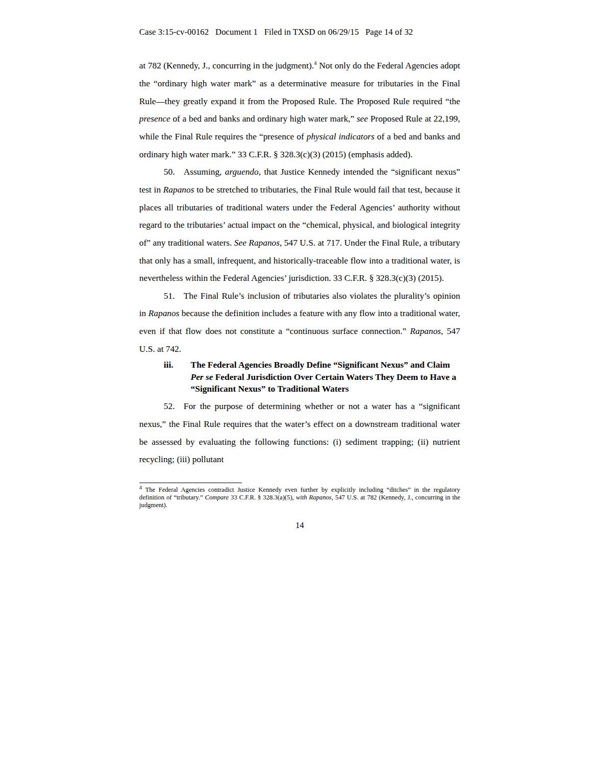Case 3:15-cv-00162 Document 1 Filed in TXSD on 06/29/15 Page 14 of 32
at 782 (Kennedy, J., concurring in the judgment).4 Not only do the Federal Agencies adopt the “ordinary high water mark” as a determinative measure for tributaries in the Final Rule—they greatly expand it from the Proposed Rule. The Proposed Rule required “the presence of a bed and banks and ordinary high water mark,” see Proposed Rule at 22,199, while the Final Rule requires the “presence of physical indicators of a bed and banks and ordinary high water mark.” 33 C.F.R. § 328.3(c)(3) (2015) (emphasis added).
50. Assuming, arguendo, that Justice Kennedy intended the “significant nexus” test in Rapanos to be stretched to tributaries, the Final Rule would fail that test, because it places all tributaries of traditional waters under the Federal Agencies’ authority without regard to the tributaries’ actual impact on the “chemical, physical, and biological integrity of” any traditional waters. See Rapanos, 547 U.S. at 717. Under the Final Rule, a tributary that only has a small, infrequent, and historically-traceable flow into a traditional water, is nevertheless within the Federal Agencies’ jurisdiction. 33 C.F.R. § 328.3(c)(3) (2015).
51. The Final Rule’s inclusion of tributaries also violates the plurality’s opinion in Rapanos because the definition includes a feature with any flow into a traditional water, even if that flow does not constitute a “continuous surface connection.” Rapanos, 547 U.S. at 742.
| iii. | The Federal Agencies Broadly Define “Significant Nexus” and Claim Per se Federal Jurisdiction Over Certain Waters They Deem to Have a “Significant Nexus” to Traditional Waters |
52. For the purpose of determining whether or not a water has a “significant nexus,” the Final Rule requires that the water’s effect on a downstream traditional water be assessed by evaluating the following functions: (i) sediment trapping; (ii) nutrient recycling; (iii) pollutant
4 The Federal Agencies contradict Justice Kennedy even further by explicitly including “ditches” in the regulatory definition of “tributary.” Compare 33 C.F.R. § 328.3(a)(5), with Rapanos, 547 U.S. at 782 (Kennedy, J., concurring in the judgment).
14